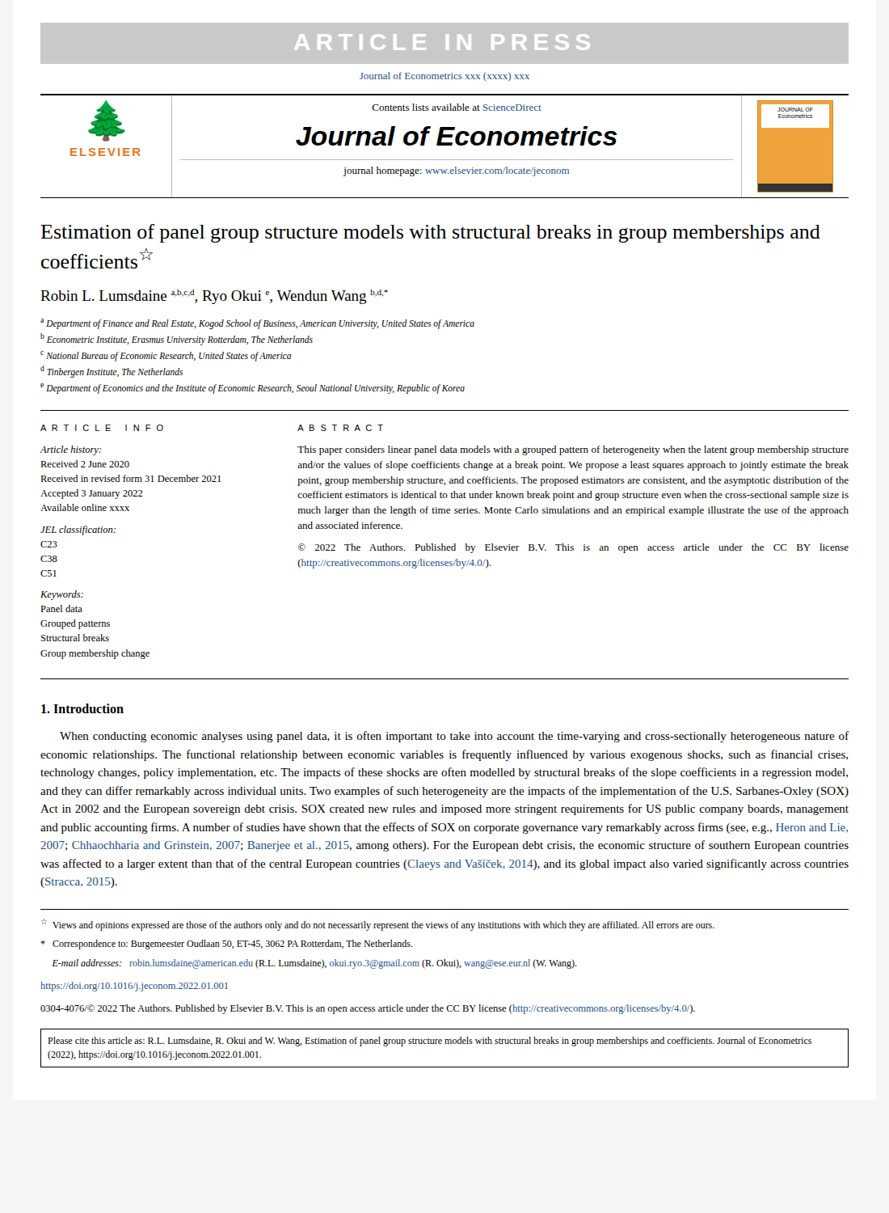ARTICLE IN PRESS
Journal of Econometrics xxx (xxxx) xxx
🌲
ELSEVIER
Contents lists available at ScienceDirect
Journal of Econometrics
journal homepage: www.elsevier.com/locate/jeconom
JOURNAL OF
Econometrics
Estimation of panel group structure models with structural breaks in group memberships and coefficients☆
Robin L. Lumsdaine a,b,c,d, Ryo Okui e, Wendun Wang b,d,*
a Department of Finance and Real Estate, Kogod School of Business, American University, United States of America
b Econometric Institute, Erasmus University Rotterdam, The Netherlands
c National Bureau of Economic Research, United States of America
d Tinbergen Institute, The Netherlands
e Department of Economics and the Institute of Economic Research, Seoul National University, Republic of Korea
A R T I C L E I N F O
Article history:
Received 2 June 2020
Received in revised form 31 December 2021
Accepted 3 January 2022
Available online xxxx
JEL classification:
C23
C38
C51
Keywords:
Panel data
Grouped patterns
Structural breaks
Group membership change
A B S T R A C T
This paper considers linear panel data models with a grouped pattern of heterogeneity when the latent group membership structure and/or the values of slope coefficients change at a break point. We propose a least squares approach to jointly estimate the break point, group membership structure, and coefficients. The proposed estimators are consistent, and the asymptotic distribution of the coefficient estimators is identical to that under known break point and group structure even when the cross-sectional sample size is much larger than the length of time series. Monte Carlo simulations and an empirical example illustrate the use of the approach and associated inference.
© 2022 The Authors. Published by Elsevier B.V. This is an open access article under the CC BY license (http://creativecommons.org/licenses/by/4.0/).
1. Introduction
When conducting economic analyses using panel data, it is often important to take into account the time-varying and cross-sectionally heterogeneous nature of economic relationships. The functional relationship between economic variables is frequently influenced by various exogenous shocks, such as financial crises, technology changes, policy implementation, etc. The impacts of these shocks are often modelled by structural breaks of the slope coefficients in a regression model, and they can differ remarkably across individual units. Two examples of such heterogeneity are the impacts of the implementation of the U.S. Sarbanes-Oxley (SOX) Act in 2002 and the European sovereign debt crisis. SOX created new rules and imposed more stringent requirements for US public company boards, management and public accounting firms. A number of studies have shown that the effects of SOX on corporate governance vary remarkably across firms (see, e.g., Heron and Lie, 2007; Chhaochharia and Grinstein, 2007; Banerjee et al., 2015, among others). For the European debt crisis, the economic structure of southern European countries was affected to a larger extent than that of the central European countries (Claeys and Vašíček, 2014), and its global impact also varied significantly across countries (Stracca, 2015).
☆ Views and opinions expressed are those of the authors only and do not necessarily represent the views of any institutions with which they are affiliated. All errors are ours.
* Correspondence to: Burgemeester Oudlaan 50, ET-45, 3062 PA Rotterdam, The Netherlands.
E-mail addresses: robin.lumsdaine@american.edu (R.L. Lumsdaine), okui.ryo.3@gmail.com (R. Okui), wang@ese.eur.nl (W. Wang).
https://doi.org/10.1016/j.jeconom.2022.01.001
0304-4076/© 2022 The Authors. Published by Elsevier B.V. This is an open access article under the CC BY license (http://creativecommons.org/licenses/by/4.0/).
Please cite this article as: R.L. Lumsdaine, R. Okui and W. Wang, Estimation of panel group structure models with structural breaks in group memberships and coefficients. Journal of Econometrics (2022), https://doi.org/10.1016/j.jeconom.2022.01.001.